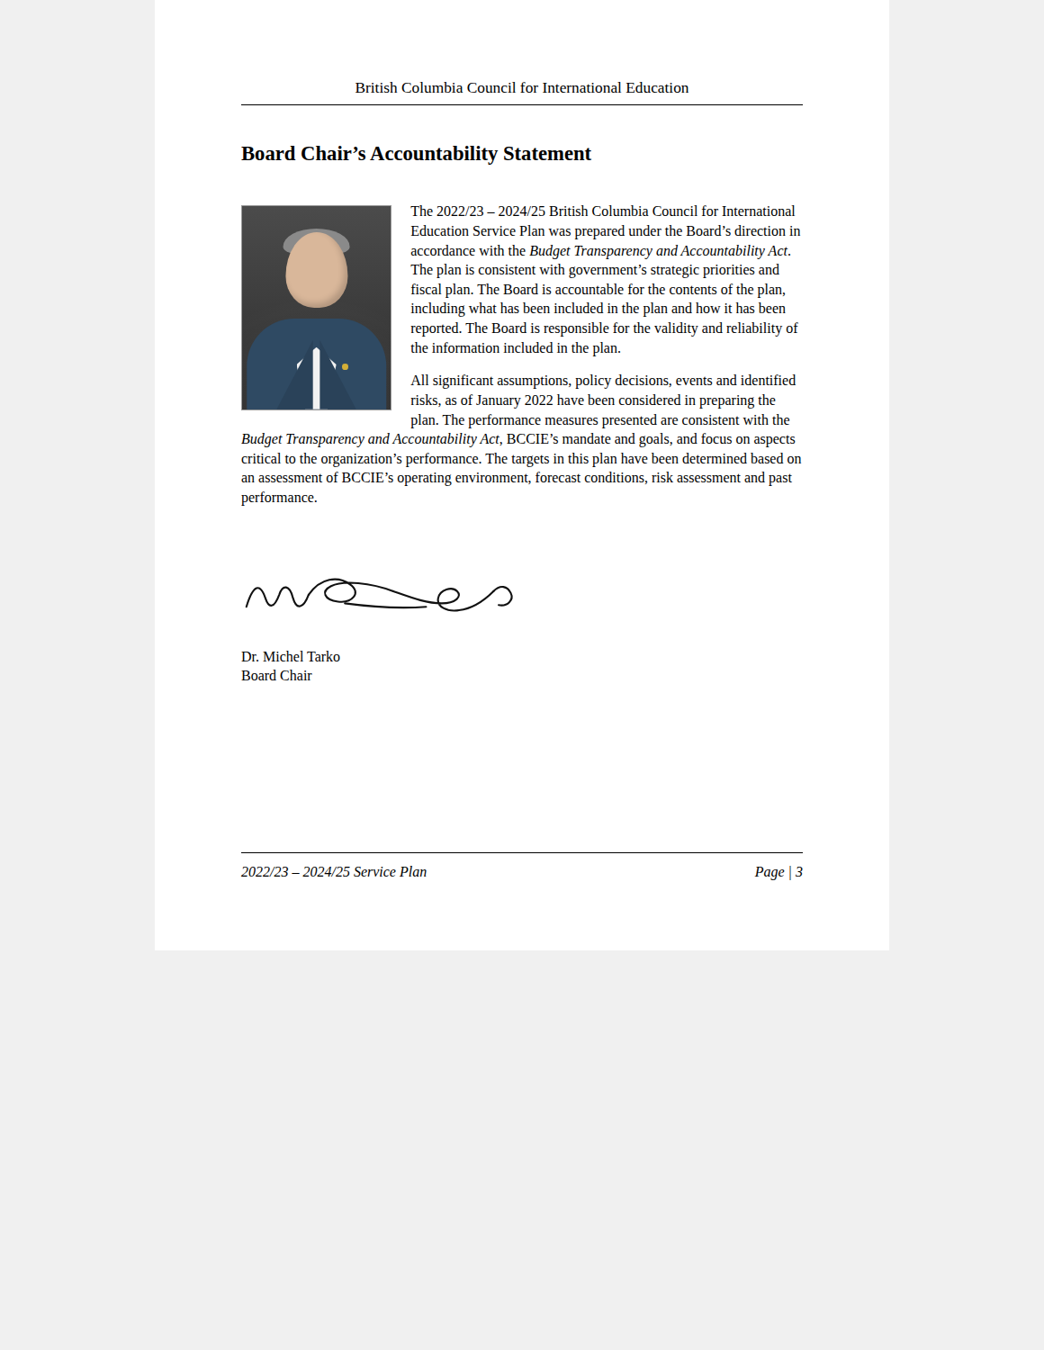British Columbia Council for International Education
Board Chair’s Accountability Statement
The 2022/23 – 2024/25 British Columbia Council for International Education Service Plan was prepared under the Board’s direction in accordance with the Budget Transparency and Accountability Act. The plan is consistent with government’s strategic priorities and fiscal plan. The Board is accountable for the contents of the plan, including what has been included in the plan and how it has been reported. The Board is responsible for the validity and reliability of the information included in the plan.
All significant assumptions, policy decisions, events and identified risks, as of January 2022 have been considered in preparing the plan. The performance measures presented are consistent with the Budget Transparency and Accountability Act, BCCIE’s mandate and goals, and focus on aspects critical to the organization’s performance. The targets in this plan have been determined based on an assessment of BCCIE’s operating environment, forecast conditions, risk assessment and past performance.
Dr. Michel Tarko
Board Chair
2022/23 – 2024/25 Service Plan Page | 3